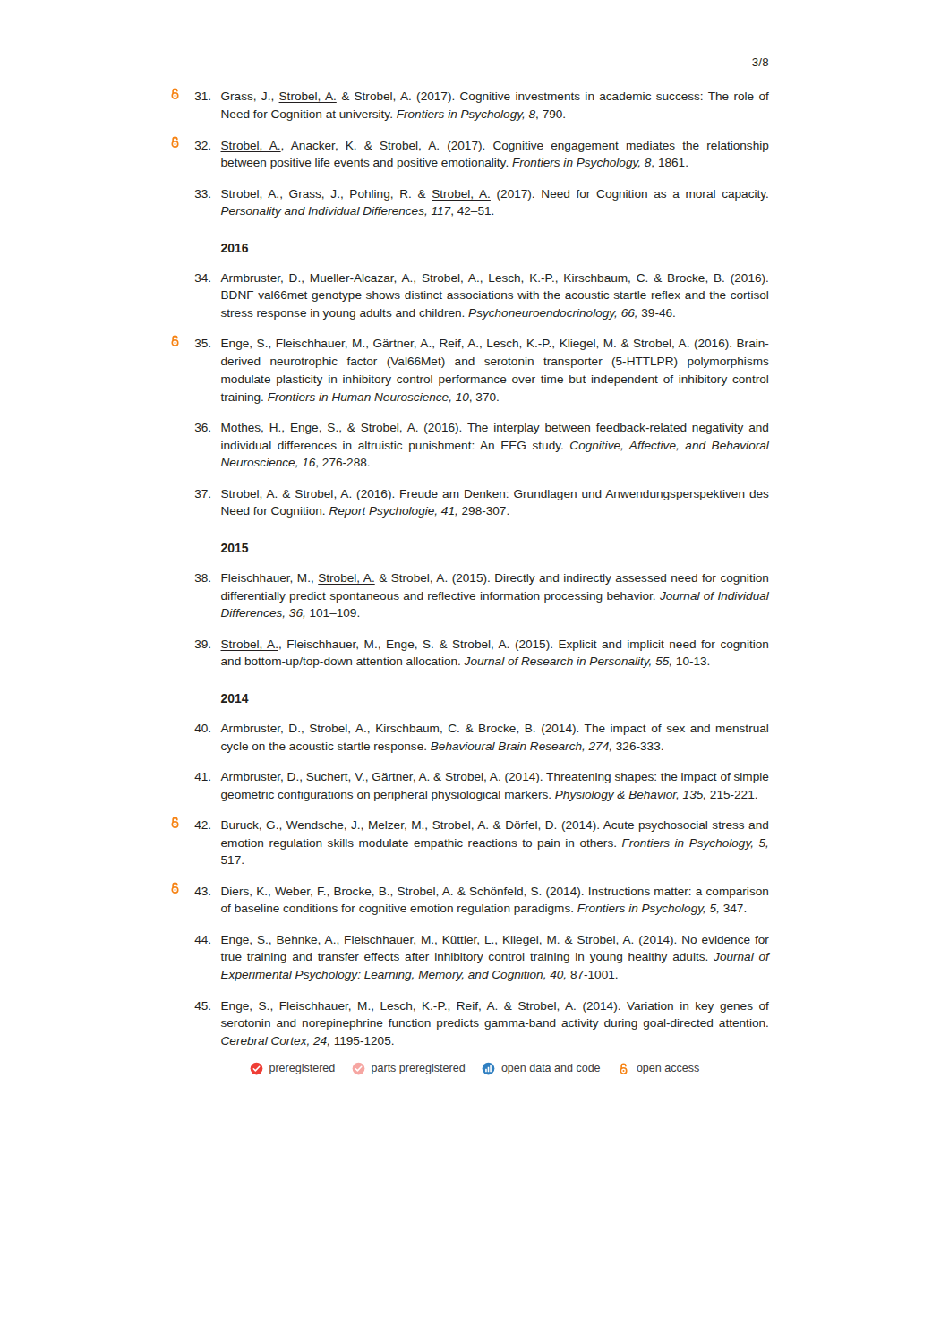3/8
31. Grass, J., Strobel, A. & Strobel, A. (2017). Cognitive investments in academic success: The role of Need for Cognition at university. Frontiers in Psychology, 8, 790.
32. Strobel, A., Anacker, K. & Strobel, A. (2017). Cognitive engagement mediates the relationship between positive life events and positive emotionality. Frontiers in Psychology, 8, 1861.
33. Strobel, A., Grass, J., Pohling, R. & Strobel, A. (2017). Need for Cognition as a moral capacity. Personality and Individual Differences, 117, 42–51.
2016
34. Armbruster, D., Mueller-Alcazar, A., Strobel, A., Lesch, K.-P., Kirschbaum, C. & Brocke, B. (2016). BDNF val66met genotype shows distinct associations with the acoustic startle reflex and the cortisol stress response in young adults and children. Psychoneuroendocrinology, 66, 39-46.
35. Enge, S., Fleischhauer, M., Gärtner, A., Reif, A., Lesch, K.-P., Kliegel, M. & Strobel, A. (2016). Brain-derived neurotrophic factor (Val66Met) and serotonin transporter (5-HTTLPR) polymorphisms modulate plasticity in inhibitory control performance over time but independent of inhibitory control training. Frontiers in Human Neuroscience, 10, 370.
36. Mothes, H., Enge, S., & Strobel, A. (2016). The interplay between feedback-related negativity and individual differences in altruistic punishment: An EEG study. Cognitive, Affective, and Behavioral Neuroscience, 16, 276-288.
37. Strobel, A. & Strobel, A. (2016). Freude am Denken: Grundlagen und Anwendungsperspektiven des Need for Cognition. Report Psychologie, 41, 298-307.
2015
38. Fleischhauer, M., Strobel, A. & Strobel, A. (2015). Directly and indirectly assessed need for cognition differentially predict spontaneous and reflective information processing behavior. Journal of Individual Differences, 36, 101–109.
39. Strobel, A., Fleischhauer, M., Enge, S. & Strobel, A. (2015). Explicit and implicit need for cognition and bottom-up/top-down attention allocation. Journal of Research in Personality, 55, 10-13.
2014
40. Armbruster, D., Strobel, A., Kirschbaum, C. & Brocke, B. (2014). The impact of sex and menstrual cycle on the acoustic startle response. Behavioural Brain Research, 274, 326-333.
41. Armbruster, D., Suchert, V., Gärtner, A. & Strobel, A. (2014). Threatening shapes: the impact of simple geometric configurations on peripheral physiological markers. Physiology & Behavior, 135, 215-221.
42. Buruck, G., Wendsche, J., Melzer, M., Strobel, A. & Dörfel, D. (2014). Acute psychosocial stress and emotion regulation skills modulate empathic reactions to pain in others. Frontiers in Psychology, 5, 517.
43. Diers, K., Weber, F., Brocke, B., Strobel, A. & Schönfeld, S. (2014). Instructions matter: a comparison of baseline conditions for cognitive emotion regulation paradigms. Frontiers in Psychology, 5, 347.
44. Enge, S., Behnke, A., Fleischhauer, M., Küttler, L., Kliegel, M. & Strobel, A. (2014). No evidence for true training and transfer effects after inhibitory control training in young healthy adults. Journal of Experimental Psychology: Learning, Memory, and Cognition, 40, 87-1001.
45. Enge, S., Fleischhauer, M., Lesch, K.-P., Reif, A. & Strobel, A. (2014). Variation in key genes of serotonin and norepinephrine function predicts gamma-band activity during goal-directed attention. Cerebral Cortex, 24, 1195-1205.
preregistered parts preregistered open data and code open access